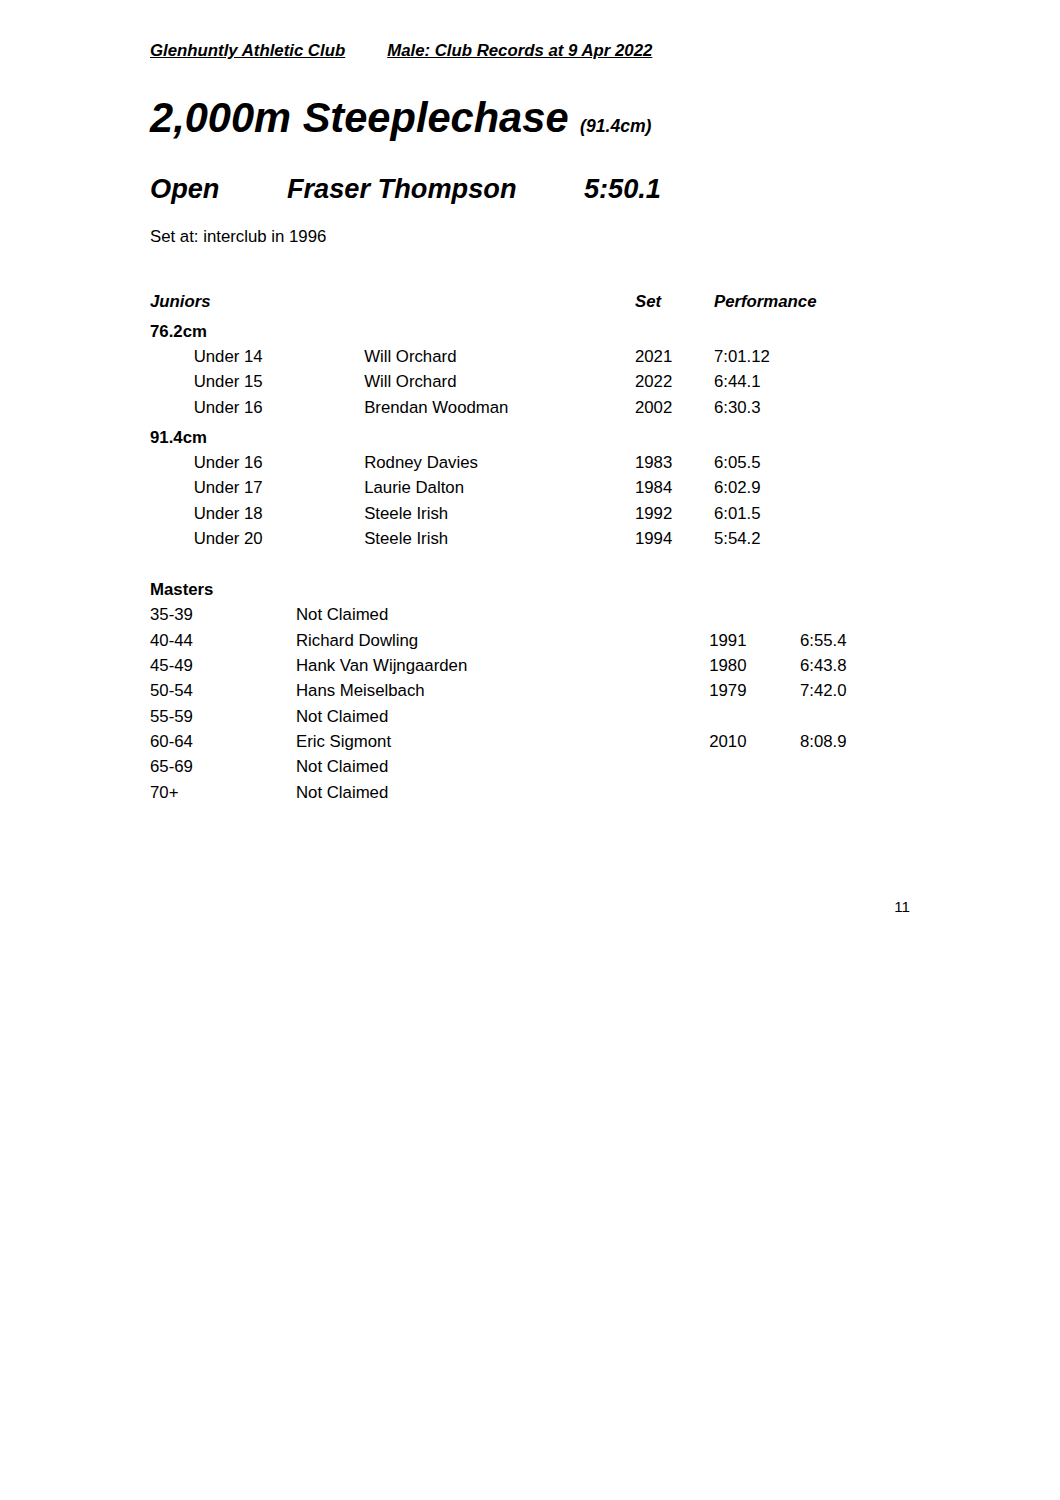Glenhuntly Athletic Club Male: Club Records at 9 Apr 2022
2,000m Steeplechase (91.4cm)
Open Fraser Thompson 5:50.1
Set at: interclub in 1996
| Juniors | Set | Performance |
| --- | --- | --- |
| 76.2cm |
| Under 14 | Will Orchard | 2021 | 7:01.12 |
| Under 15 | Will Orchard | 2022 | 6:44.1 |
| Under 16 | Brendan Woodman | 2002 | 6:30.3 |
| 91.4cm |
| Under 16 | Rodney Davies | 1983 | 6:05.5 |
| Under 17 | Laurie Dalton | 1984 | 6:02.9 |
| Under 18 | Steele Irish | 1992 | 6:01.5 |
| Under 20 | Steele Irish | 1994 | 5:54.2 |
| Masters |
| --- |
| 35-39 | Not Claimed | | |
| 40-44 | Richard Dowling | 1991 | 6:55.4 |
| 45-49 | Hank Van Wijngaarden | 1980 | 6:43.8 |
| 50-54 | Hans Meiselbach | 1979 | 7:42.0 |
| 55-59 | Not Claimed | | |
| 60-64 | Eric Sigmont | 2010 | 8:08.9 |
| 65-69 | Not Claimed | | |
| 70+ | Not Claimed | | |
11